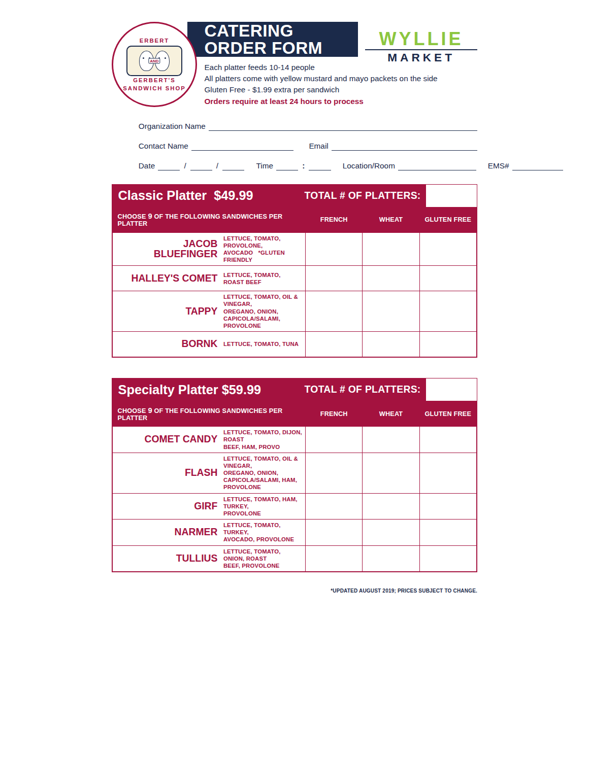ERBERT
AND
GERBERT'S
SANDWICH SHOP
CATERING ORDER FORM
WYLLIE
MARKET
Each platter feeds 10-14 people
All platters come with yellow mustard and mayo packets on the side
Gluten Free - $1.99 extra per sandwich
Orders require at least 24 hours to process
Organization Name
Contact Name Email
Date / / Time : Location/Room EMS#
Classic Platter $49.99
TOTAL # OF PLATTERS:
| CHOOSE 9 OF THE FOLLOWING SANDWICHES PER PLATTER | FRENCH | WHEAT | GLUTEN FREE |
| JACOB BLUEFINGER LETTUCE, TOMATO, PROVOLONE, AVOCADO *GLUTEN FRIENDLY | | | |
| HALLEY'S COMET LETTUCE, TOMATO, ROAST BEEF | | | |
| TAPPY LETTUCE, TOMATO, OIL & VINEGAR, OREGANO, ONION, CAPICOLA/SALAMI, PROVOLONE | | | |
| BORNK LETTUCE, TOMATO, TUNA | | | |
Specialty Platter $59.99
TOTAL # OF PLATTERS:
| CHOOSE 9 OF THE FOLLOWING SANDWICHES PER PLATTER | FRENCH | WHEAT | GLUTEN FREE |
| COMET CANDY LETTUCE, TOMATO, DIJON, ROAST BEEF, HAM, PROVO | | | |
| FLASH LETTUCE, TOMATO, OIL & VINEGAR, OREGANO, ONION, CAPICOLA/SALAMI, HAM, PROVOLONE | | | |
| GIRF LETTUCE, TOMATO, HAM, TURKEY, PROVOLONE | | | |
| NARMER LETTUCE, TOMATO, TURKEY, AVOCADO, PROVOLONE | | | |
| TULLIUS LETTUCE, TOMATO, ONION, ROAST BEEF, PROVOLONE | | | |
*UPDATED AUGUST 2019; PRICES SUBJECT TO CHANGE.